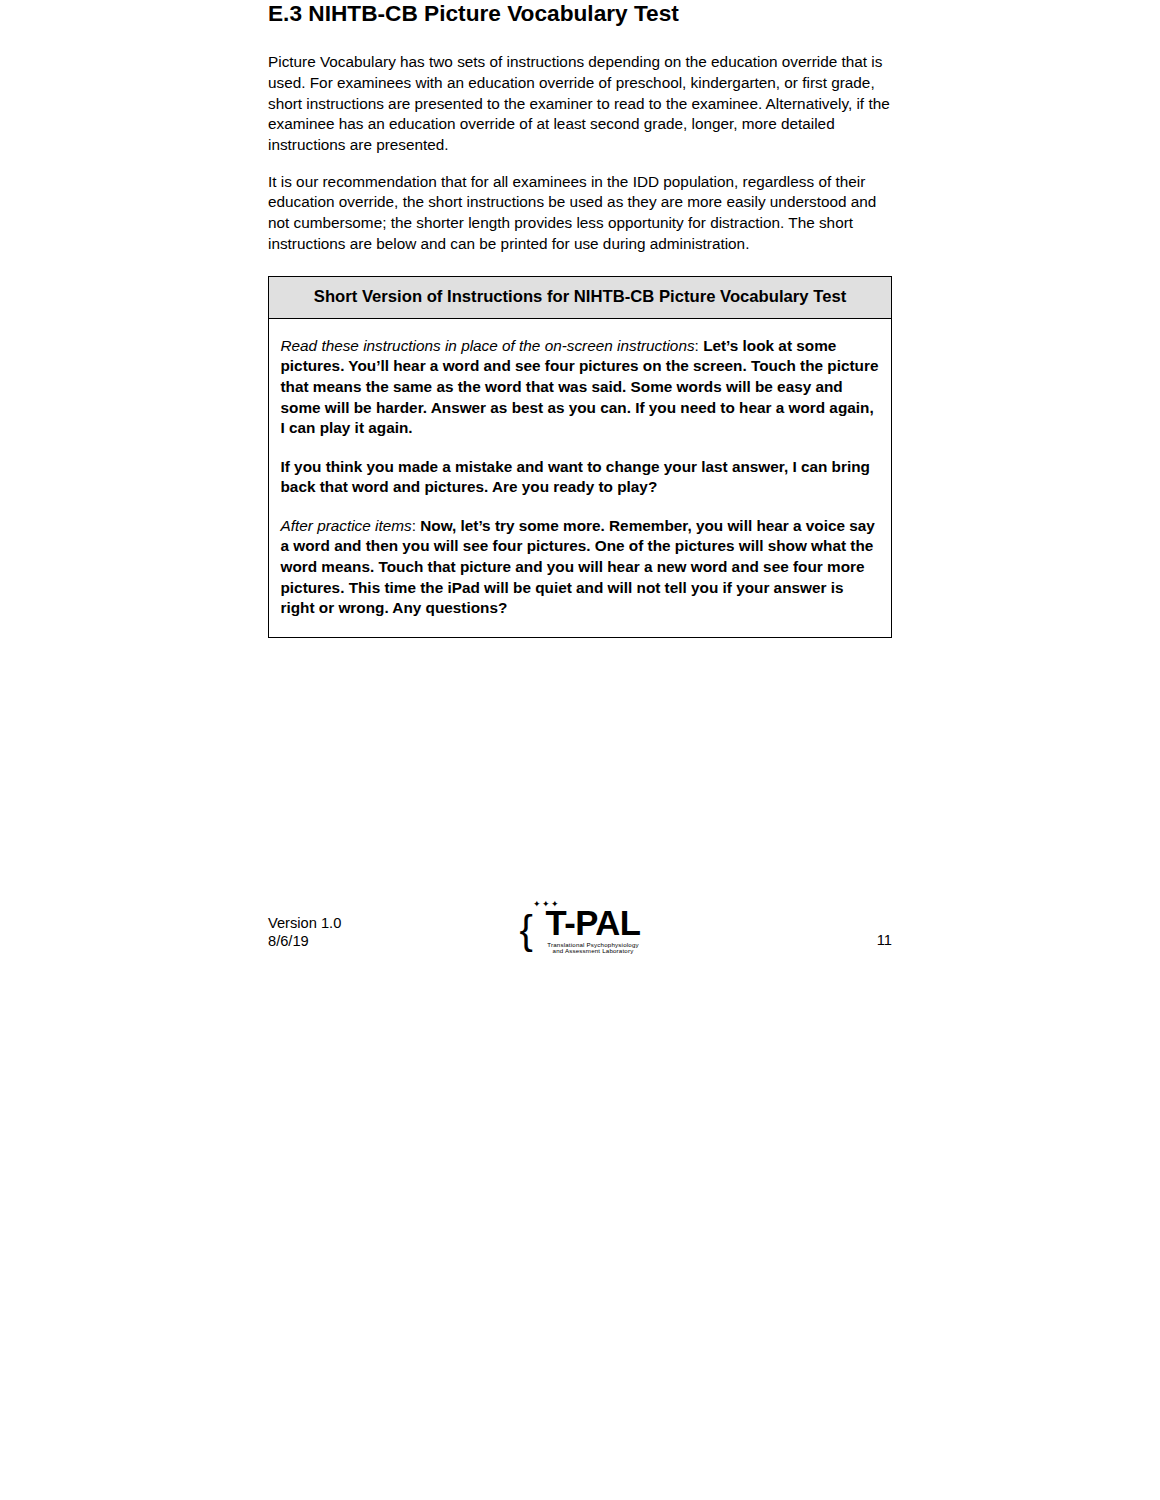E.3 NIHTB-CB Picture Vocabulary Test
Picture Vocabulary has two sets of instructions depending on the education override that is used. For examinees with an education override of preschool, kindergarten, or first grade, short instructions are presented to the examiner to read to the examinee. Alternatively, if the examinee has an education override of at least second grade, longer, more detailed instructions are presented.
It is our recommendation that for all examinees in the IDD population, regardless of their education override, the short instructions be used as they are more easily understood and not cumbersome; the shorter length provides less opportunity for distraction. The short instructions are below and can be printed for use during administration.
Short Version of Instructions for NIHTB-CB Picture Vocabulary Test
Read these instructions in place of the on-screen instructions: Let’s look at some pictures. You’ll hear a word and see four pictures on the screen. Touch the picture that means the same as the word that was said. Some words will be easy and some will be harder. Answer as best as you can. If you need to hear a word again, I can play it again.
If you think you made a mistake and want to change your last answer, I can bring back that word and pictures. Are you ready to play?
After practice items: Now, let’s try some more. Remember, you will hear a voice say a word and then you will see four pictures. One of the pictures will show what the word means. Touch that picture and you will hear a new word and see four more pictures. This time the iPad will be quiet and will not tell you if your answer is right or wrong. Any questions?
Version 1.0
8/6/19
{ ✦✦✦ T-PAL
Translational Psychophysiology
and Assessment Laboratory
11